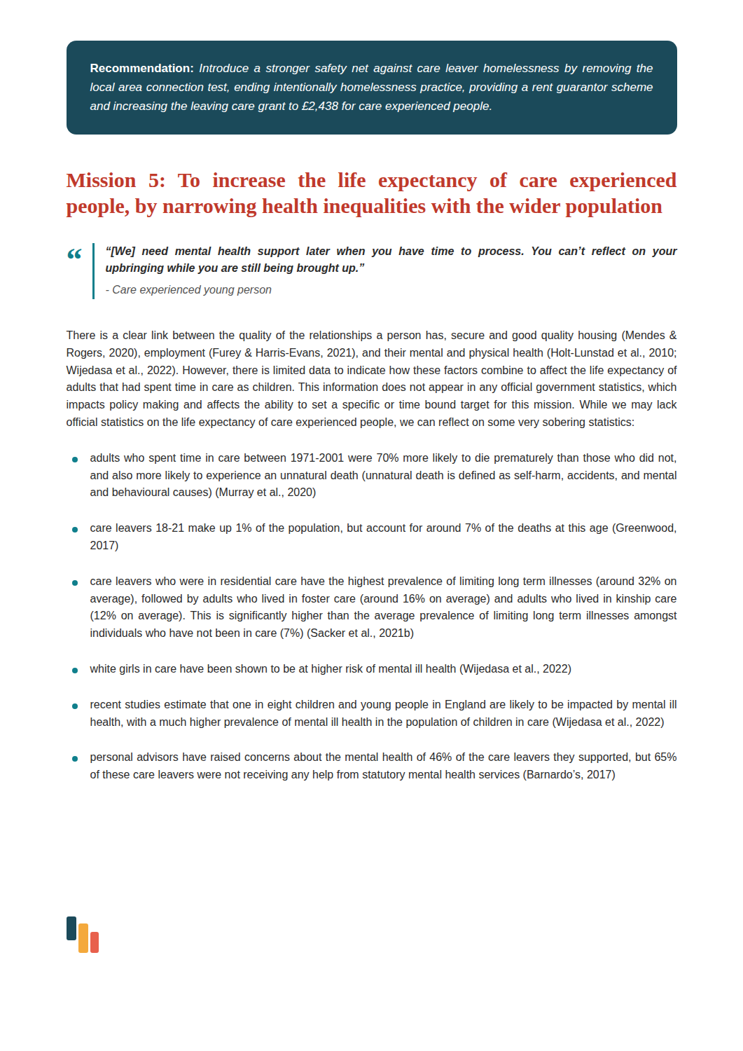Recommendation: Introduce a stronger safety net against care leaver homelessness by removing the local area connection test, ending intentionally homelessness practice, providing a rent guarantor scheme and increasing the leaving care grant to £2,438 for care experienced people.
Mission 5: To increase the life expectancy of care experienced people, by narrowing health inequalities with the wider population
“
“[We] need mental health support later when you have time to process. You can’t reflect on your upbringing while you are still being brought up.”
- Care experienced young person
There is a clear link between the quality of the relationships a person has, secure and good quality housing (Mendes & Rogers, 2020), employment (Furey & Harris-Evans, 2021), and their mental and physical health (Holt-Lunstad et al., 2010; Wijedasa et al., 2022). However, there is limited data to indicate how these factors combine to affect the life expectancy of adults that had spent time in care as children. This information does not appear in any official government statistics, which impacts policy making and affects the ability to set a specific or time bound target for this mission. While we may lack official statistics on the life expectancy of care experienced people, we can reflect on some very sobering statistics:
adults who spent time in care between 1971-2001 were 70% more likely to die prematurely than those who did not, and also more likely to experience an unnatural death (unnatural death is defined as self-harm, accidents, and mental and behavioural causes) (Murray et al., 2020)
care leavers 18-21 make up 1% of the population, but account for around 7% of the deaths at this age (Greenwood, 2017)
care leavers who were in residential care have the highest prevalence of limiting long term illnesses (around 32% on average), followed by adults who lived in foster care (around 16% on average) and adults who lived in kinship care (12% on average). This is significantly higher than the average prevalence of limiting long term illnesses amongst individuals who have not been in care (7%) (Sacker et al., 2021b)
white girls in care have been shown to be at higher risk of mental ill health (Wijedasa et al., 2022)
recent studies estimate that one in eight children and young people in England are likely to be impacted by mental ill health, with a much higher prevalence of mental ill health in the population of children in care (Wijedasa et al., 2022)
personal advisors have raised concerns about the mental health of 46% of the care leavers they supported, but 65% of these care leavers were not receiving any help from statutory mental health services (Barnardo’s, 2017)